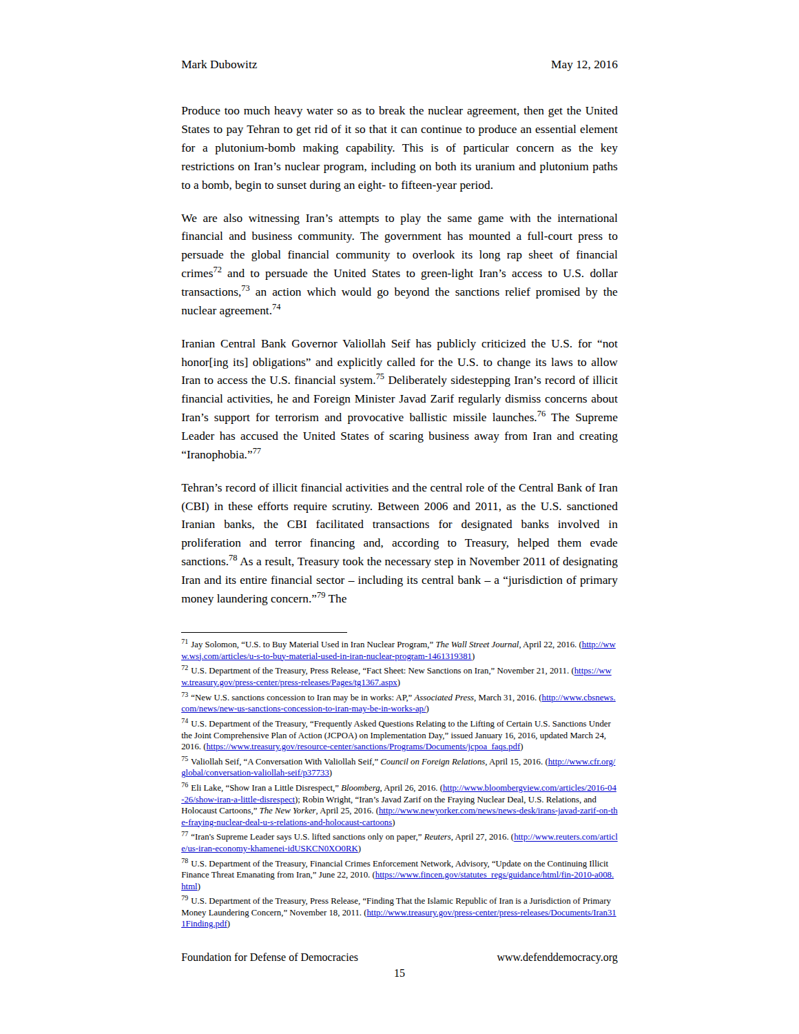Mark Dubowitz
May 12, 2016
Produce too much heavy water so as to break the nuclear agreement, then get the United States to pay Tehran to get rid of it so that it can continue to produce an essential element for a plutonium-bomb making capability. This is of particular concern as the key restrictions on Iran’s nuclear program, including on both its uranium and plutonium paths to a bomb, begin to sunset during an eight- to fifteen-year period.
We are also witnessing Iran’s attempts to play the same game with the international financial and business community. The government has mounted a full-court press to persuade the global financial community to overlook its long rap sheet of financial crimes72 and to persuade the United States to green-light Iran’s access to U.S. dollar transactions,73 an action which would go beyond the sanctions relief promised by the nuclear agreement.74
Iranian Central Bank Governor Valiollah Seif has publicly criticized the U.S. for “not honor[ing its] obligations” and explicitly called for the U.S. to change its laws to allow Iran to access the U.S. financial system.75 Deliberately sidestepping Iran’s record of illicit financial activities, he and Foreign Minister Javad Zarif regularly dismiss concerns about Iran’s support for terrorism and provocative ballistic missile launches.76 The Supreme Leader has accused the United States of scaring business away from Iran and creating “Iranophobia.”77
Tehran’s record of illicit financial activities and the central role of the Central Bank of Iran (CBI) in these efforts require scrutiny. Between 2006 and 2011, as the U.S. sanctioned Iranian banks, the CBI facilitated transactions for designated banks involved in proliferation and terror financing and, according to Treasury, helped them evade sanctions.78 As a result, Treasury took the necessary step in November 2011 of designating Iran and its entire financial sector – including its central bank – a “jurisdiction of primary money laundering concern.”79 The
71 Jay Solomon, “U.S. to Buy Material Used in Iran Nuclear Program,” The Wall Street Journal, April 22, 2016. (http://www.wsj.com/articles/u-s-to-buy-material-used-in-iran-nuclear-program-1461319381)
72 U.S. Department of the Treasury, Press Release, “Fact Sheet: New Sanctions on Iran,” November 21, 2011. (https://www.treasury.gov/press-center/press-releases/Pages/tg1367.aspx)
73 “New U.S. sanctions concession to Iran may be in works: AP,” Associated Press, March 31, 2016. (http://www.cbsnews.com/news/new-us-sanctions-concession-to-iran-may-be-in-works-ap/)
74 U.S. Department of the Treasury, “Frequently Asked Questions Relating to the Lifting of Certain U.S. Sanctions Under the Joint Comprehensive Plan of Action (JCPOA) on Implementation Day,” issued January 16, 2016, updated March 24, 2016. (https://www.treasury.gov/resource-center/sanctions/Programs/Documents/jcpoa_faqs.pdf)
75 Valiollah Seif, “A Conversation With Valiollah Seif,” Council on Foreign Relations, April 15, 2016. (http://www.cfr.org/global/conversation-valiollah-seif/p37733)
76 Eli Lake, “Show Iran a Little Disrespect,” Bloomberg, April 26, 2016. (http://www.bloombergview.com/articles/2016-04-26/show-iran-a-little-disrespect); Robin Wright, “Iran’s Javad Zarif on the Fraying Nuclear Deal, U.S. Relations, and Holocaust Cartoons,” The New Yorker, April 25, 2016. (http://www.newyorker.com/news/news-desk/irans-javad-zarif-on-the-fraying-nuclear-deal-u-s-relations-and-holocaust-cartoons)
77 “Iran's Supreme Leader says U.S. lifted sanctions only on paper,” Reuters, April 27, 2016. (http://www.reuters.com/article/us-iran-economy-khamenei-idUSKCN0XO0RK)
78 U.S. Department of the Treasury, Financial Crimes Enforcement Network, Advisory, “Update on the Continuing Illicit Finance Threat Emanating from Iran,” June 22, 2010. (https://www.fincen.gov/statutes_regs/guidance/html/fin-2010-a008.html)
79 U.S. Department of the Treasury, Press Release, “Finding That the Islamic Republic of Iran is a Jurisdiction of Primary Money Laundering Concern,” November 18, 2011. (http://www.treasury.gov/press-center/press-releases/Documents/Iran311Finding.pdf)
Foundation for Defense of Democracies
www.defenddemocracy.org
15